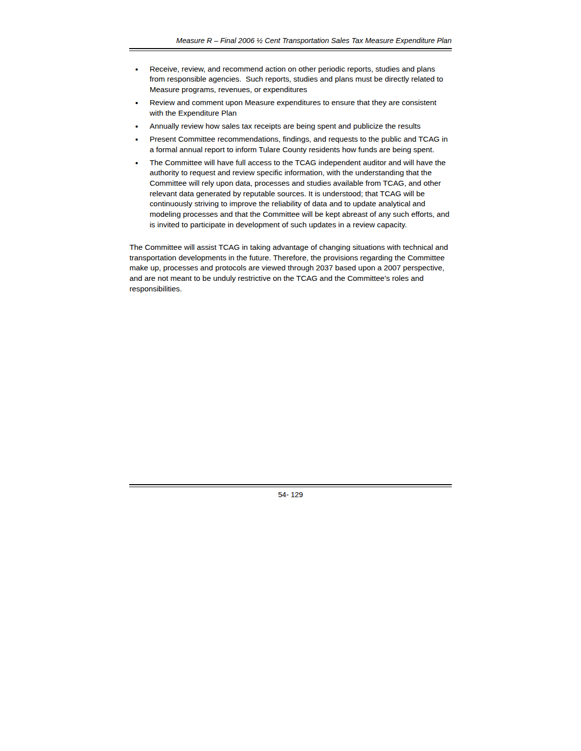Measure R – Final 2006 ½ Cent Transportation Sales Tax Measure Expenditure Plan
Receive, review, and recommend action on other periodic reports, studies and plans from responsible agencies. Such reports, studies and plans must be directly related to Measure programs, revenues, or expenditures
Review and comment upon Measure expenditures to ensure that they are consistent with the Expenditure Plan
Annually review how sales tax receipts are being spent and publicize the results
Present Committee recommendations, findings, and requests to the public and TCAG in a formal annual report to inform Tulare County residents how funds are being spent.
The Committee will have full access to the TCAG independent auditor and will have the authority to request and review specific information, with the understanding that the Committee will rely upon data, processes and studies available from TCAG, and other relevant data generated by reputable sources. It is understood; that TCAG will be continuously striving to improve the reliability of data and to update analytical and modeling processes and that the Committee will be kept abreast of any such efforts, and is invited to participate in development of such updates in a review capacity.
The Committee will assist TCAG in taking advantage of changing situations with technical and transportation developments in the future. Therefore, the provisions regarding the Committee make up, processes and protocols are viewed through 2037 based upon a 2007 perspective, and are not meant to be unduly restrictive on the TCAG and the Committee’s roles and responsibilities.
54- 129